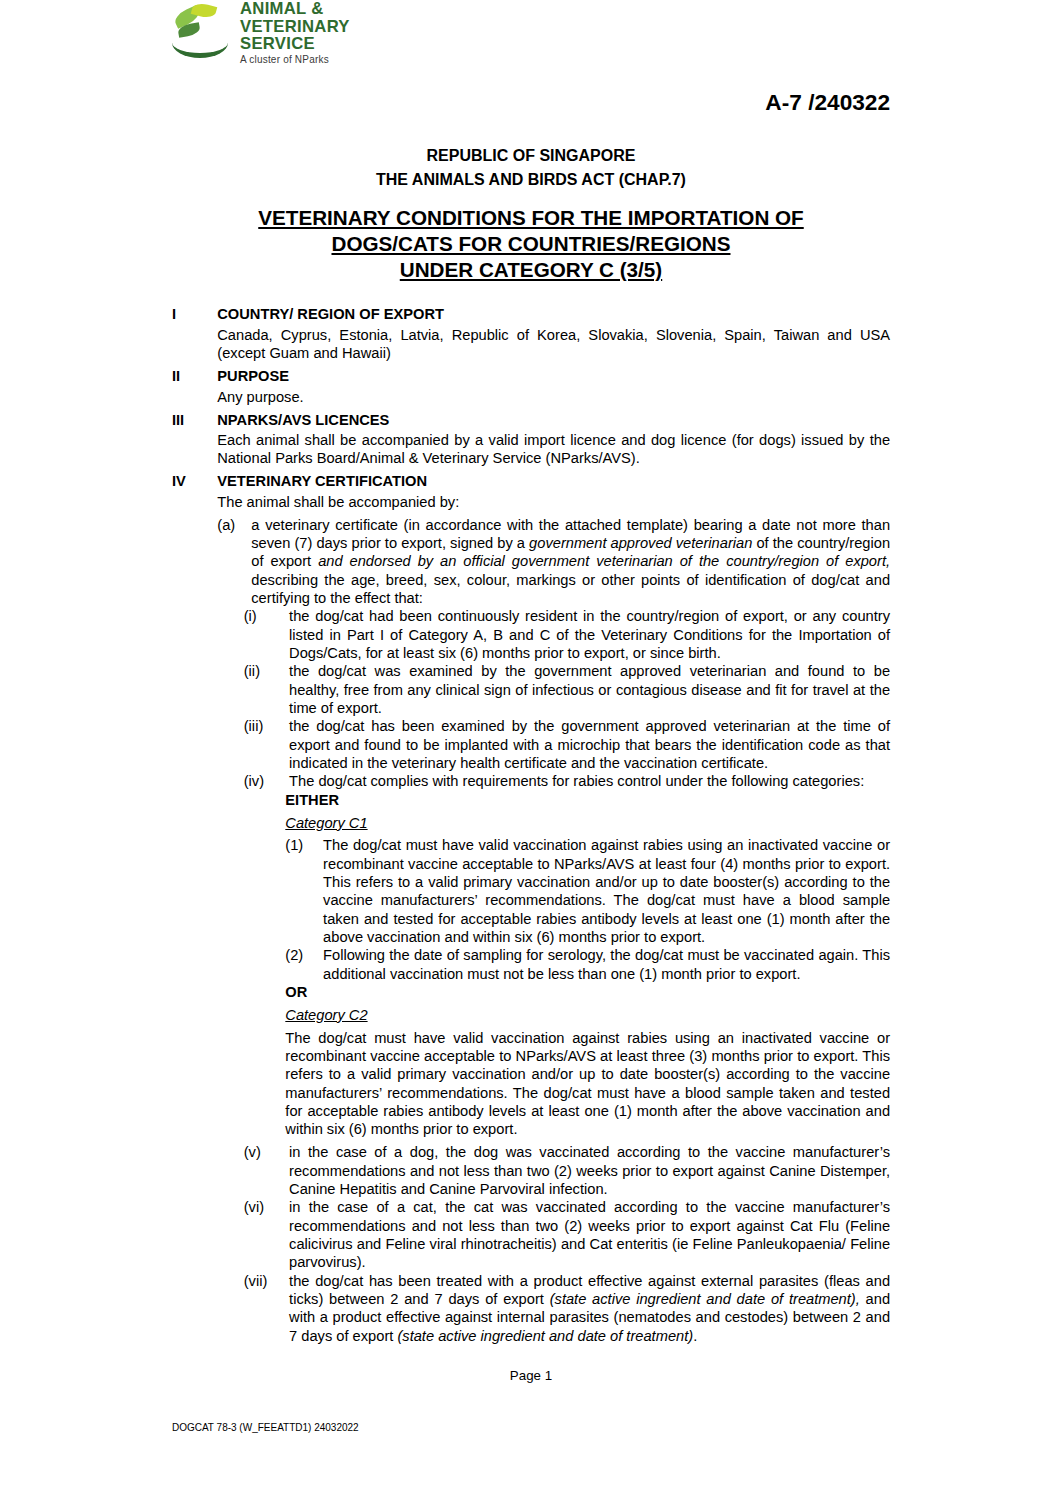ANIMAL &
VETERINARY
SERVICE A cluster of NParks
A-7 /240322
REPUBLIC OF SINGAPORE
THE ANIMALS AND BIRDS ACT (CHAP.7)
VETERINARY CONDITIONS FOR THE IMPORTATION OF
DOGS/CATS FOR COUNTRIES/REGIONS
UNDER CATEGORY C (3/5)
I
COUNTRY/ REGION OF EXPORT
Canada, Cyprus, Estonia, Latvia, Republic of Korea, Slovakia, Slovenia, Spain, Taiwan and USA (except Guam and Hawaii)
II
PURPOSE
Any purpose.
III
NPARKS/AVS LICENCES
Each animal shall be accompanied by a valid import licence and dog licence (for dogs) issued by the National Parks Board/Animal & Veterinary Service (NParks/AVS).
IV
VETERINARY CERTIFICATION
The animal shall be accompanied by:
(a)
a veterinary certificate (in accordance with the attached template) bearing a date not more than seven (7) days prior to export, signed by a government approved veterinarian of the country/region of export and endorsed by an official government veterinarian of the country/region of export, describing the age, breed, sex, colour, markings or other points of identification of dog/cat and certifying to the effect that:
(i)
the dog/cat had been continuously resident in the country/region of export, or any country listed in Part I of Category A, B and C of the Veterinary Conditions for the Importation of Dogs/Cats, for at least six (6) months prior to export, or since birth.
(ii)
the dog/cat was examined by the government approved veterinarian and found to be healthy, free from any clinical sign of infectious or contagious disease and fit for travel at the time of export.
(iii)
the dog/cat has been examined by the government approved veterinarian at the time of export and found to be implanted with a microchip that bears the identification code as that indicated in the veterinary health certificate and the vaccination certificate.
(iv)
The dog/cat complies with requirements for rabies control under the following categories:
EITHER
Category C1
(1)
The dog/cat must have valid vaccination against rabies using an inactivated vaccine or recombinant vaccine acceptable to NParks/AVS at least four (4) months prior to export. This refers to a valid primary vaccination and/or up to date booster(s) according to the vaccine manufacturers’ recommendations. The dog/cat must have a blood sample taken and tested for acceptable rabies antibody levels at least one (1) month after the above vaccination and within six (6) months prior to export.
(2)
Following the date of sampling for serology, the dog/cat must be vaccinated again. This additional vaccination must not be less than one (1) month prior to export.
OR
Category C2
The dog/cat must have valid vaccination against rabies using an inactivated vaccine or recombinant vaccine acceptable to NParks/AVS at least three (3) months prior to export. This refers to a valid primary vaccination and/or up to date booster(s) according to the vaccine manufacturers’ recommendations. The dog/cat must have a blood sample taken and tested for acceptable rabies antibody levels at least one (1) month after the above vaccination and within six (6) months prior to export.
(v)
in the case of a dog, the dog was vaccinated according to the vaccine manufacturer’s recommendations and not less than two (2) weeks prior to export against Canine Distemper, Canine Hepatitis and Canine Parvoviral infection.
(vi)
in the case of a cat, the cat was vaccinated according to the vaccine manufacturer’s recommendations and not less than two (2) weeks prior to export against Cat Flu (Feline calicivirus and Feline viral rhinotracheitis) and Cat enteritis (ie Feline Panleukopaenia/ Feline parvovirus).
(vii)
the dog/cat has been treated with a product effective against external parasites (fleas and ticks) between 2 and 7 days of export (state active ingredient and date of treatment), and with a product effective against internal parasites (nematodes and cestodes) between 2 and 7 days of export (state active ingredient and date of treatment).
Page 1
DOGCAT 78-3 (W_FEEATTD1) 24032022